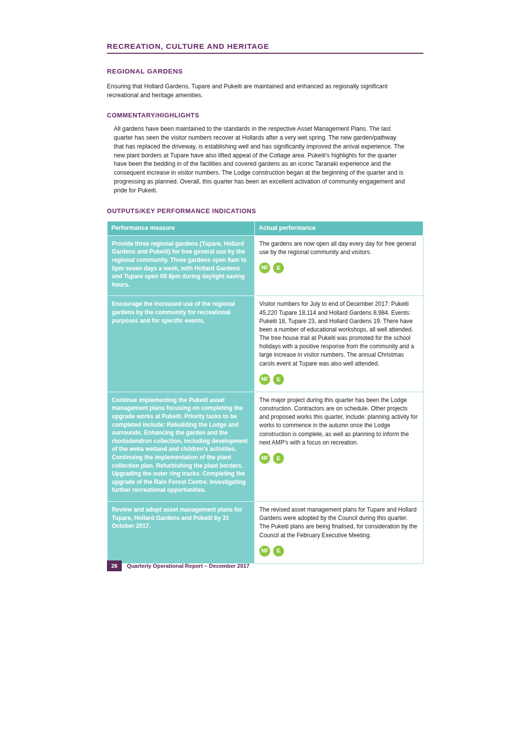Recreation, Culture and Heritage
Regional Gardens
Ensuring that Hollard Gardens, Tupare and Pukeiti are maintained and enhanced as regionally significant recreational and heritage amenities.
Commentary/Highlights
All gardens have been maintained to the standards in the respective Asset Management Plans. The last quarter has seen the visitor numbers recover at Hollards after a very wet spring. The new garden/pathway that has replaced the driveway, is establishing well and has significantly improved the arrival experience. The new plant borders at Tupare have also lifted appeal of the Cottage area. Pukeiti's highlights for the quarter have been the bedding in of the facilities and covered gardens as an iconic Taranaki experience and the consequent increase in visitor numbers. The Lodge construction began at the beginning of the quarter and is progressing as planned. Overall, this quarter has been an excellent activation of community engagement and pride for Pukeiti.
Outputs/Key Performance Indications
| Performance measure | Actual performance |
| --- | --- |
| Provide three regional gardens (Tupare, Hollard Gardens and Pukeiti) for free general use by the regional community. Three gardens open 9am to 5pm seven days a week, with Hollard Gardens and Tupare open till 8pm during daylight saving hours. | The gardens are now open all day every day for free general use by the regional community and visitors. NF E |
| Encourage the increased use of the regional gardens by the community for recreational purposes and for specific events. | Visitor numbers for July to end of December 2017: Pukeiti 45,220 Tupare 18,114 and Hollard Gardens 8,984. Events: Pukeiti 18, Tupare 23, and Hollard Gardens 19. There have been a number of educational workshops, all well attended. The tree house trail at Pukeiti was promoted for the school holidays with a positive response from the community and a large increase in visitor numbers. The annual Christmas carols event at Tupare was also well attended. NF E |
| Continue implementing the Pukeiti asset management plans focusing on completing the upgrade works at Pukeiti. Priority tasks to be completed include: Rebuilding the Lodge and surrounds. Enhancing the garden and the rhododendron collection, including development of the weka wetland and children's activities. Continuing the implementation of the plant collection plan. Refurbishing the plant borders. Upgrading the outer ring tracks. Completing the upgrade of the Rain Forest Centre. Investigating further recreational opportunities. | The major project during this quarter has been the Lodge construction. Contractors are on schedule. Other projects and proposed works this quarter, include: planning activity for works to commence in the autumn once the Lodge construction is complete, as well as planning to inform the next AMP's with a focus on recreation. NF E |
| Review and adopt asset management plans for Tupare, Hollard Gardens and Pukeiti by 31 October 2017. | The revised asset management plans for Tupare and Hollard Gardens were adopted by the Council during this quarter. The Pukeiti plans are being finalised, for consideration by the Council at the February Executive Meeting. NF E |
26 Quarterly Operational Report – December 2017